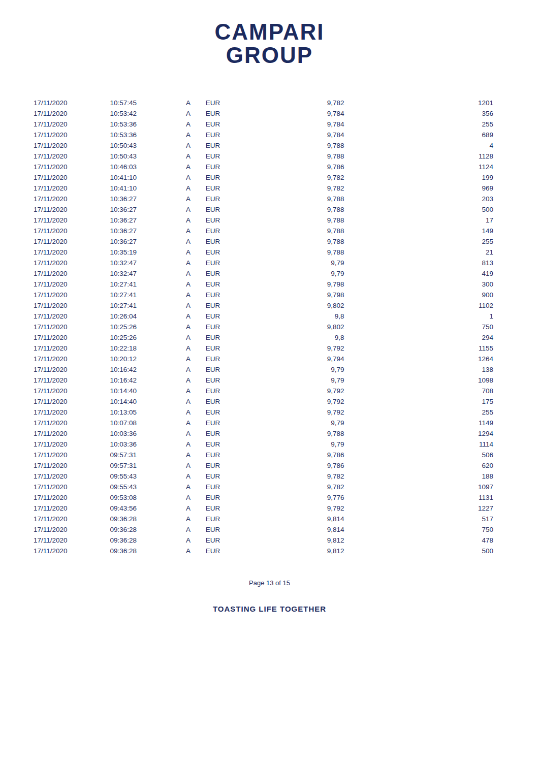CAMPARI
GROUP
| 17/11/2020 | 10:57:45 | A | EUR | 9,782 | 1201 |
| 17/11/2020 | 10:53:42 | A | EUR | 9,784 | 356 |
| 17/11/2020 | 10:53:36 | A | EUR | 9,784 | 255 |
| 17/11/2020 | 10:53:36 | A | EUR | 9,784 | 689 |
| 17/11/2020 | 10:50:43 | A | EUR | 9,788 | 4 |
| 17/11/2020 | 10:50:43 | A | EUR | 9,788 | 1128 |
| 17/11/2020 | 10:46:03 | A | EUR | 9,786 | 1124 |
| 17/11/2020 | 10:41:10 | A | EUR | 9,782 | 199 |
| 17/11/2020 | 10:41:10 | A | EUR | 9,782 | 969 |
| 17/11/2020 | 10:36:27 | A | EUR | 9,788 | 203 |
| 17/11/2020 | 10:36:27 | A | EUR | 9,788 | 500 |
| 17/11/2020 | 10:36:27 | A | EUR | 9,788 | 17 |
| 17/11/2020 | 10:36:27 | A | EUR | 9,788 | 149 |
| 17/11/2020 | 10:36:27 | A | EUR | 9,788 | 255 |
| 17/11/2020 | 10:35:19 | A | EUR | 9,788 | 21 |
| 17/11/2020 | 10:32:47 | A | EUR | 9,79 | 813 |
| 17/11/2020 | 10:32:47 | A | EUR | 9,79 | 419 |
| 17/11/2020 | 10:27:41 | A | EUR | 9,798 | 300 |
| 17/11/2020 | 10:27:41 | A | EUR | 9,798 | 900 |
| 17/11/2020 | 10:27:41 | A | EUR | 9,802 | 1102 |
| 17/11/2020 | 10:26:04 | A | EUR | 9,8 | 1 |
| 17/11/2020 | 10:25:26 | A | EUR | 9,802 | 750 |
| 17/11/2020 | 10:25:26 | A | EUR | 9,8 | 294 |
| 17/11/2020 | 10:22:18 | A | EUR | 9,792 | 1155 |
| 17/11/2020 | 10:20:12 | A | EUR | 9,794 | 1264 |
| 17/11/2020 | 10:16:42 | A | EUR | 9,79 | 138 |
| 17/11/2020 | 10:16:42 | A | EUR | 9,79 | 1098 |
| 17/11/2020 | 10:14:40 | A | EUR | 9,792 | 708 |
| 17/11/2020 | 10:14:40 | A | EUR | 9,792 | 175 |
| 17/11/2020 | 10:13:05 | A | EUR | 9,792 | 255 |
| 17/11/2020 | 10:07:08 | A | EUR | 9,79 | 1149 |
| 17/11/2020 | 10:03:36 | A | EUR | 9,788 | 1294 |
| 17/11/2020 | 10:03:36 | A | EUR | 9,79 | 1114 |
| 17/11/2020 | 09:57:31 | A | EUR | 9,786 | 506 |
| 17/11/2020 | 09:57:31 | A | EUR | 9,786 | 620 |
| 17/11/2020 | 09:55:43 | A | EUR | 9,782 | 188 |
| 17/11/2020 | 09:55:43 | A | EUR | 9,782 | 1097 |
| 17/11/2020 | 09:53:08 | A | EUR | 9,776 | 1131 |
| 17/11/2020 | 09:43:56 | A | EUR | 9,792 | 1227 |
| 17/11/2020 | 09:36:28 | A | EUR | 9,814 | 517 |
| 17/11/2020 | 09:36:28 | A | EUR | 9,814 | 750 |
| 17/11/2020 | 09:36:28 | A | EUR | 9,812 | 478 |
| 17/11/2020 | 09:36:28 | A | EUR | 9,812 | 500 |
Page 13 of 15
TOASTING LIFE TOGETHER